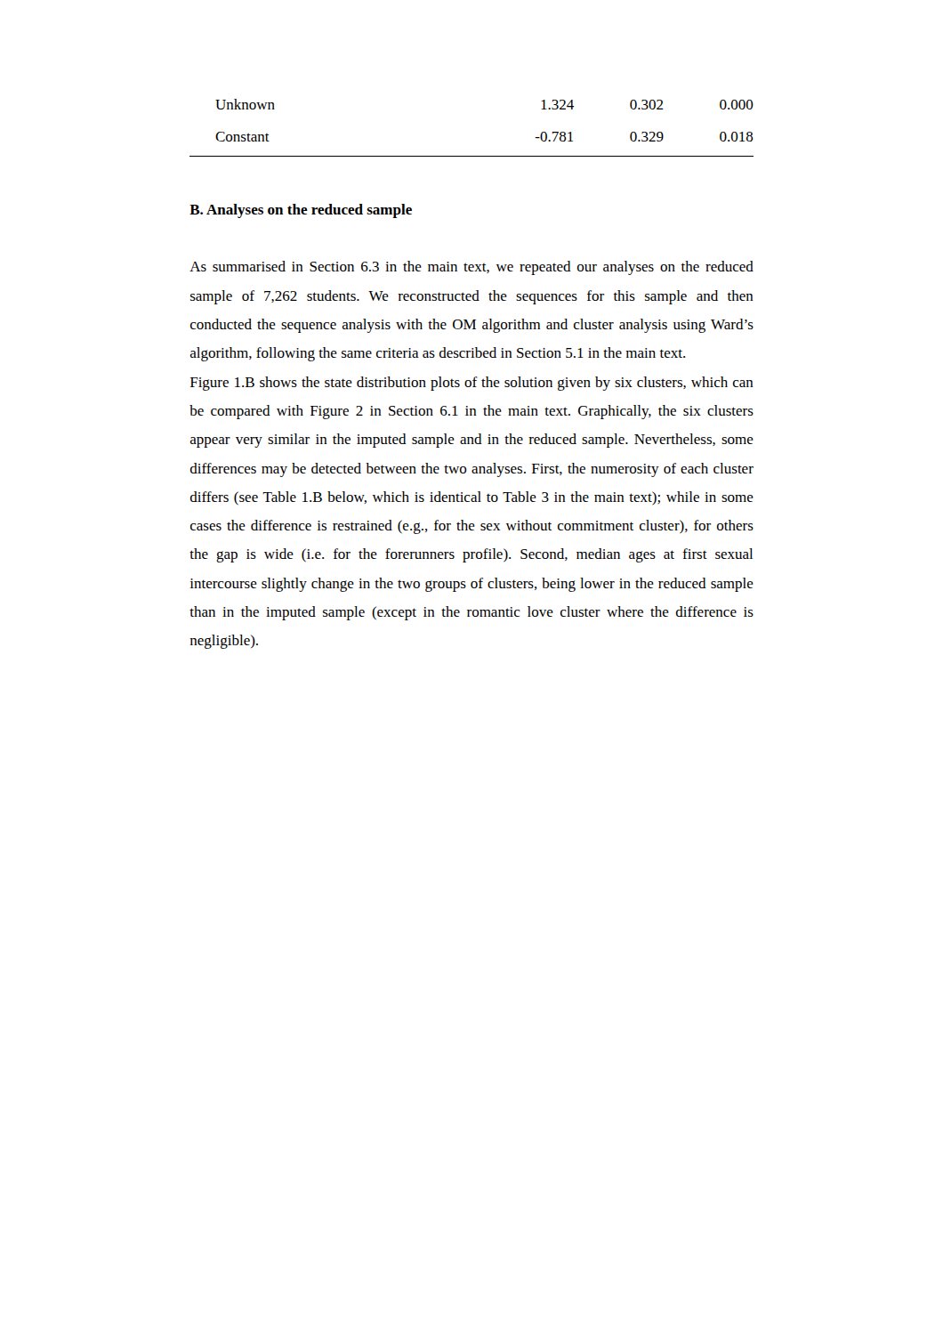| Unknown | 1.324 | 0.302 | 0.000 |
| Constant | -0.781 | 0.329 | 0.018 |
B. Analyses on the reduced sample
As summarised in Section 6.3 in the main text, we repeated our analyses on the reduced sample of 7,262 students. We reconstructed the sequences for this sample and then conducted the sequence analysis with the OM algorithm and cluster analysis using Ward’s algorithm, following the same criteria as described in Section 5.1 in the main text.
Figure 1.B shows the state distribution plots of the solution given by six clusters, which can be compared with Figure 2 in Section 6.1 in the main text. Graphically, the six clusters appear very similar in the imputed sample and in the reduced sample. Nevertheless, some differences may be detected between the two analyses. First, the numerosity of each cluster differs (see Table 1.B below, which is identical to Table 3 in the main text); while in some cases the difference is restrained (e.g., for the sex without commitment cluster), for others the gap is wide (i.e. for the forerunners profile). Second, median ages at first sexual intercourse slightly change in the two groups of clusters, being lower in the reduced sample than in the imputed sample (except in the romantic love cluster where the difference is negligible).